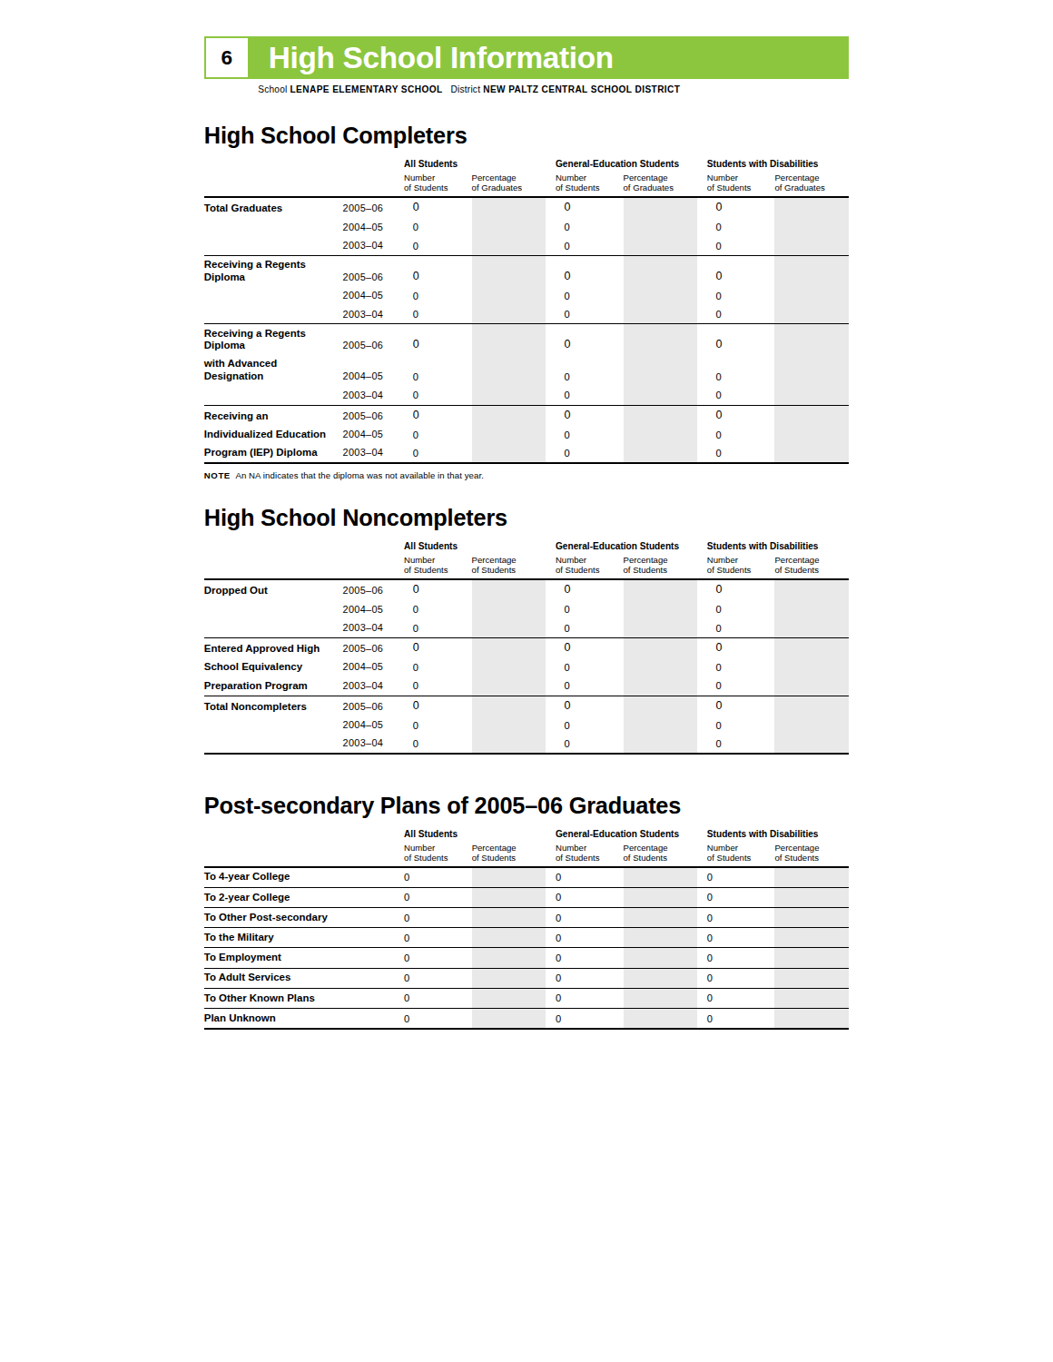6
High School Information
School LENAPE ELEMENTARY SCHOOL District NEW PALTZ CENTRAL SCHOOL DISTRICT
High School Completers
| | | All Students | | General-Education Students | | Students with Disabilities |
| --- | --- | --- | --- | --- | --- | --- |
| | | Number of Students | Percentage of Graduates | | Number of Students | Percentage of Graduates | | Number of Students | Percentage of Graduates |
| Total Graduates | 2005–06 | 0 | | | 0 | | | 0 | |
| | 2004–05 | 0 | | | 0 | | | 0 | |
| | 2003–04 | 0 | | | 0 | | | 0 | |
| Receiving a Regents Diploma | 2005–06 | 0 | | | 0 | | | 0 | |
| | 2004–05 | 0 | | | 0 | | | 0 | |
| | 2003–04 | 0 | | | 0 | | | 0 | |
| Receiving a Regents Diploma | 2005–06 | 0 | | | 0 | | | 0 | |
| with Advanced Designation | 2004–05 | 0 | | | 0 | | | 0 | |
| | 2003–04 | 0 | | | 0 | | | 0 | |
| Receiving an | 2005–06 | 0 | | | 0 | | | 0 | |
| Individualized Education | 2004–05 | 0 | | | 0 | | | 0 | |
| Program (IEP) Diploma | 2003–04 | 0 | | | 0 | | | 0 | |
NOTE An NA indicates that the diploma was not available in that year.
High School Noncompleters
| | | All Students | | General-Education Students | | Students with Disabilities |
| --- | --- | --- | --- | --- | --- | --- |
| | | Number of Students | Percentage of Students | | Number of Students | Percentage of Students | | Number of Students | Percentage of Students |
| Dropped Out | 2005–06 | 0 | | | 0 | | | 0 | |
| | 2004–05 | 0 | | | 0 | | | 0 | |
| | 2003–04 | 0 | | | 0 | | | 0 | |
| Entered Approved High | 2005–06 | 0 | | | 0 | | | 0 | |
| School Equivalency | 2004–05 | 0 | | | 0 | | | 0 | |
| Preparation Program | 2003–04 | 0 | | | 0 | | | 0 | |
| Total Noncompleters | 2005–06 | 0 | | | 0 | | | 0 | |
| | 2004–05 | 0 | | | 0 | | | 0 | |
| | 2003–04 | 0 | | | 0 | | | 0 | |
Post-secondary Plans of 2005–06 Graduates
| | All Students | | General-Education Students | | Students with Disabilities |
| --- | --- | --- | --- | --- | --- |
| | Number of Students | Percentage of Students | | Number of Students | Percentage of Students | | Number of Students | Percentage of Students |
| To 4-year College | 0 | | | 0 | | | 0 | |
| To 2-year College | 0 | | | 0 | | | 0 | |
| To Other Post-secondary | 0 | | | 0 | | | 0 | |
| To the Military | 0 | | | 0 | | | 0 | |
| To Employment | 0 | | | 0 | | | 0 | |
| To Adult Services | 0 | | | 0 | | | 0 | |
| To Other Known Plans | 0 | | | 0 | | | 0 | |
| Plan Unknown | 0 | | | 0 | | | 0 | |